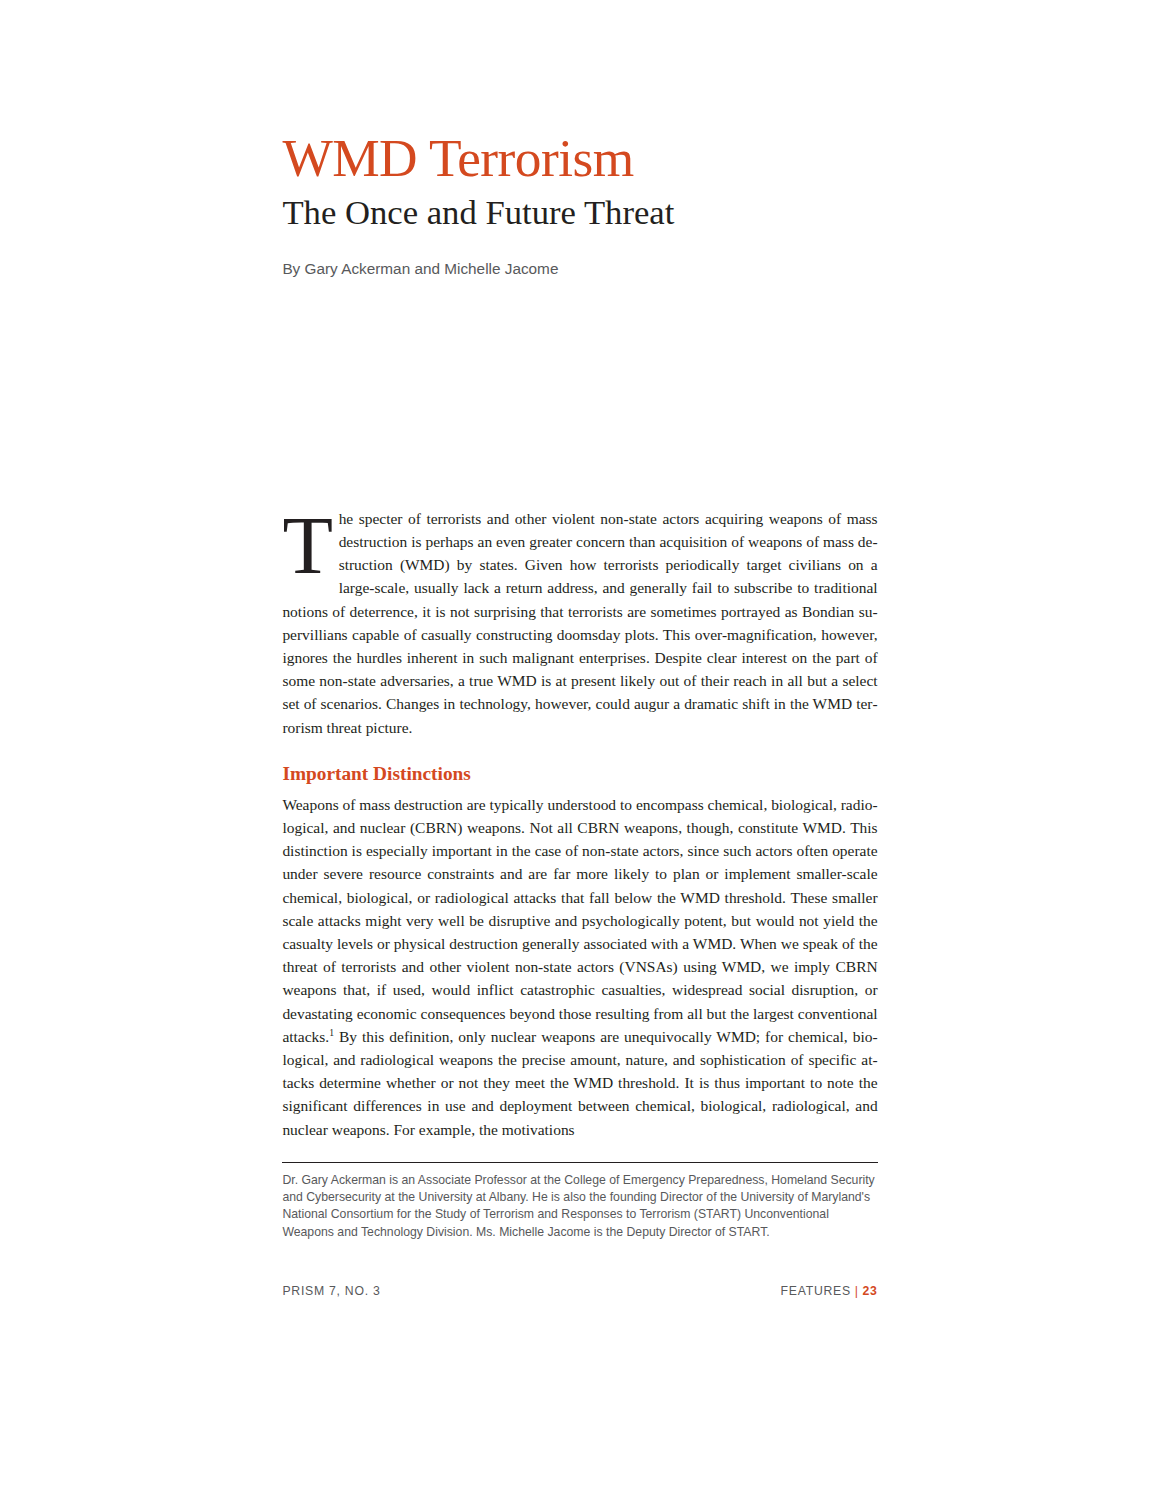WMD Terrorism
The Once and Future Threat
By Gary Ackerman and Michelle Jacome
The specter of terrorists and other violent non-state actors acquiring weapons of mass destruction is perhaps an even greater concern than acquisition of weapons of mass destruction (WMD) by states. Given how terrorists periodically target civilians on a large-scale, usually lack a return address, and generally fail to subscribe to traditional notions of deterrence, it is not surprising that terrorists are sometimes portrayed as Bondian supervillians capable of casually constructing doomsday plots. This over-magnification, however, ignores the hurdles inherent in such malignant enterprises. Despite clear interest on the part of some non-state adversaries, a true WMD is at present likely out of their reach in all but a select set of scenarios. Changes in technology, however, could augur a dramatic shift in the WMD terrorism threat picture.
Important Distinctions
Weapons of mass destruction are typically understood to encompass chemical, biological, radiological, and nuclear (CBRN) weapons. Not all CBRN weapons, though, constitute WMD. This distinction is especially important in the case of non-state actors, since such actors often operate under severe resource constraints and are far more likely to plan or implement smaller-scale chemical, biological, or radiological attacks that fall below the WMD threshold. These smaller scale attacks might very well be disruptive and psychologically potent, but would not yield the casualty levels or physical destruction generally associated with a WMD. When we speak of the threat of terrorists and other violent non-state actors (VNSAs) using WMD, we imply CBRN weapons that, if used, would inflict catastrophic casualties, widespread social disruption, or devastating economic consequences beyond those resulting from all but the largest conventional attacks.1 By this definition, only nuclear weapons are unequivocally WMD; for chemical, biological, and radiological weapons the precise amount, nature, and sophistication of specific attacks determine whether or not they meet the WMD threshold. It is thus important to note the significant differences in use and deployment between chemical, biological, radiological, and nuclear weapons. For example, the motivations
Dr. Gary Ackerman is an Associate Professor at the College of Emergency Preparedness, Homeland Security and Cybersecurity at the University at Albany. He is also the founding Director of the University of Maryland's National Consortium for the Study of Terrorism and Responses to Terrorism (START) Unconventional Weapons and Technology Division. Ms. Michelle Jacome is the Deputy Director of START.
PRISM 7, NO. 3
FEATURES|23